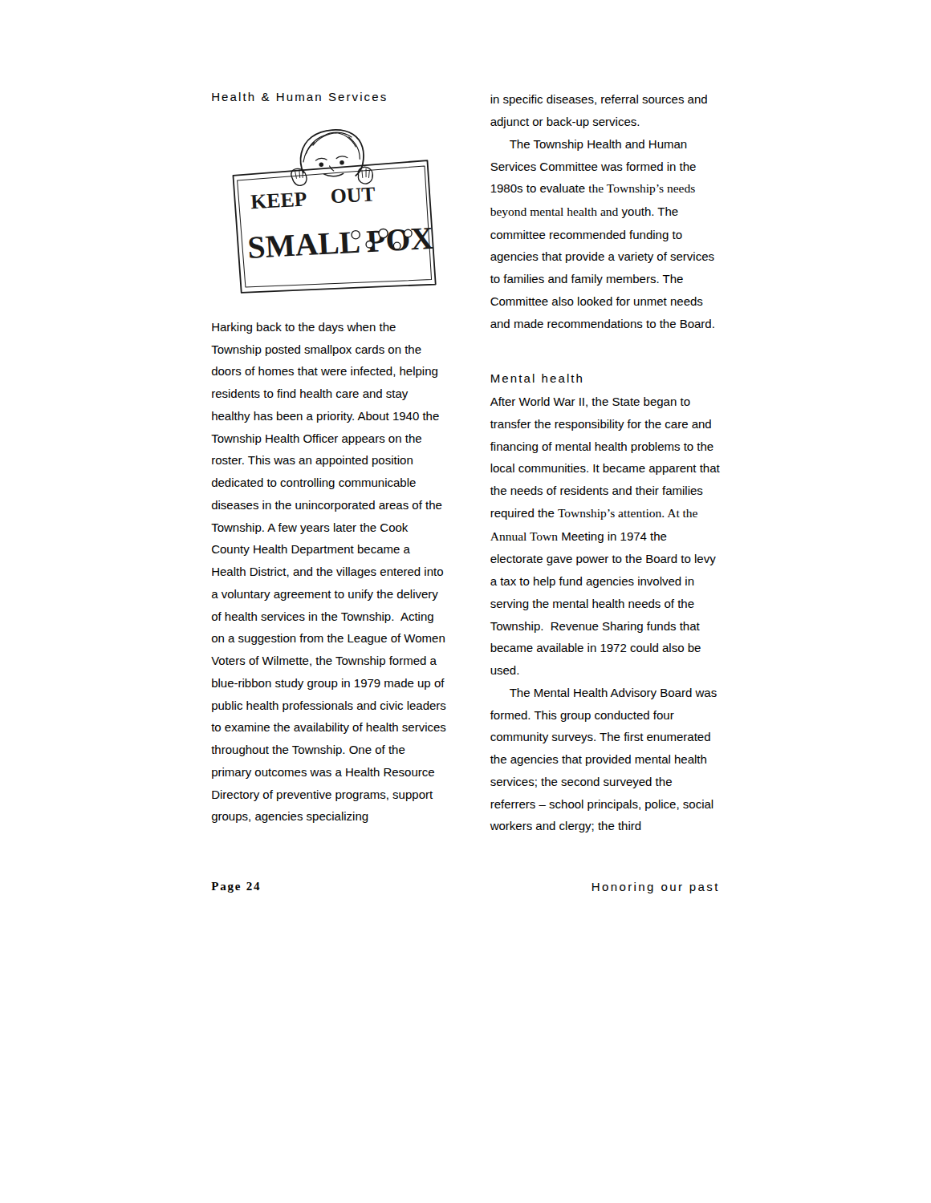Health & Human Services
KEEP OUT SMALL POX
Harking back to the days when the Township posted smallpox cards on the doors of homes that were infected, helping residents to find health care and stay healthy has been a priority. About 1940 the Township Health Officer appears on the roster. This was an appointed position dedicated to controlling communicable diseases in the unincorporated areas of the Township. A few years later the Cook County Health Department became a Health District, and the villages entered into a voluntary agreement to unify the delivery of health services in the Township. Acting on a suggestion from the League of Women Voters of Wilmette, the Township formed a blue-ribbon study group in 1979 made up of public health professionals and civic leaders to examine the availability of health services throughout the Township. One of the primary outcomes was a Health Resource Directory of preventive programs, support groups, agencies specializing
in specific diseases, referral sources and adjunct or back-up services.
The Township Health and Human Services Committee was formed in the 1980s to evaluate the Township’s needs beyond mental health and youth. The committee recommended funding to agencies that provide a variety of services to families and family members. The Committee also looked for unmet needs and made recommendations to the Board.
Mental health
After World War II, the State began to transfer the responsibility for the care and financing of mental health problems to the local communities. It became apparent that the needs of residents and their families required the Township’s attention. At the Annual Town Meeting in 1974 the electorate gave power to the Board to levy a tax to help fund agencies involved in serving the mental health needs of the Township. Revenue Sharing funds that became available in 1972 could also be used.
The Mental Health Advisory Board was formed. This group conducted four community surveys. The first enumerated the agencies that provided mental health services; the second surveyed the referrers – school principals, police, social workers and clergy; the third
Page 24
Honoring our past